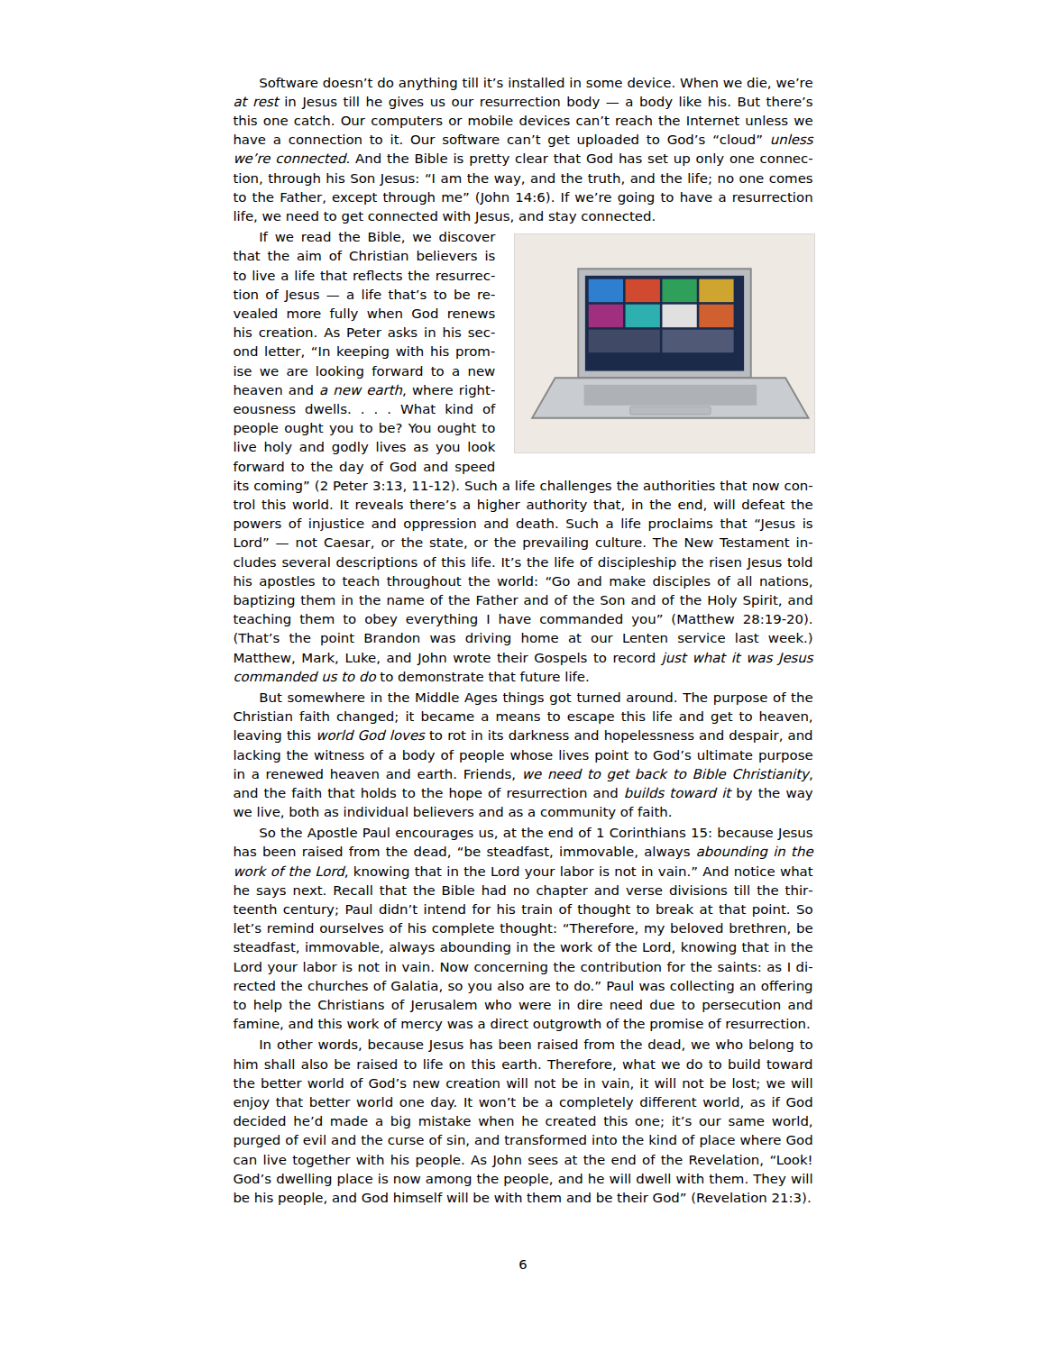Software doesn’t do anything till it’s installed in some device. When we die, we’re at rest in Jesus till he gives us our resurrection body — a body like his. But there’s this one catch. Our computers or mobile devices can’t reach the Internet unless we have a connection to it. Our software can’t get uploaded to God’s “cloud” unless we’re connected. And the Bible is pretty clear that God has set up only one connection, through his Son Jesus: “I am the way, and the truth, and the life; no one comes to the Father, except through me” (John 14:6). If we’re going to have a resurrection life, we need to get connected with Jesus, and stay connected.
If we read the Bible, we discover that the aim of Christian believers is to live a life that reflects the resurrection of Jesus — a life that’s to be revealed more fully when God renews his creation. As Peter asks in his second letter, “In keeping with his promise we are looking forward to a new heaven and a new earth, where righteousness dwells. . . . What kind of people ought you to be? You ought to live holy and godly lives as you look forward to the day of God and speed its coming” (2 Peter 3:13, 11-12). Such a life challenges the authorities that now control this world. It reveals there’s a higher authority that, in the end, will defeat the powers of injustice and oppression and death. Such a life proclaims that “Jesus is Lord” — not Caesar, or the state, or the prevailing culture. The New Testament includes several descriptions of this life. It’s the life of discipleship the risen Jesus told his apostles to teach throughout the world: “Go and make disciples of all nations, baptizing them in the name of the Father and of the Son and of the Holy Spirit, and teaching them to obey everything I have commanded you” (Matthew 28:19-20). (That’s the point Brandon was driving home at our Lenten service last week.) Matthew, Mark, Luke, and John wrote their Gospels to record just what it was Jesus commanded us to do to demonstrate that future life.
But somewhere in the Middle Ages things got turned around. The purpose of the Christian faith changed; it became a means to escape this life and get to heaven, leaving this world God loves to rot in its darkness and hopelessness and despair, and lacking the witness of a body of people whose lives point to God’s ultimate purpose in a renewed heaven and earth. Friends, we need to get back to Bible Christianity, and the faith that holds to the hope of resurrection and builds toward it by the way we live, both as individual believers and as a community of faith.
So the Apostle Paul encourages us, at the end of 1 Corinthians 15: because Jesus has been raised from the dead, “be steadfast, immovable, always abounding in the work of the Lord, knowing that in the Lord your labor is not in vain.” And notice what he says next. Recall that the Bible had no chapter and verse divisions till the thirteenth century; Paul didn’t intend for his train of thought to break at that point. So let’s remind ourselves of his complete thought: “Therefore, my beloved brethren, be steadfast, immovable, always abounding in the work of the Lord, knowing that in the Lord your labor is not in vain. Now concerning the contribution for the saints: as I directed the churches of Galatia, so you also are to do.” Paul was collecting an offering to help the Christians of Jerusalem who were in dire need due to persecution and famine, and this work of mercy was a direct outgrowth of the promise of resurrection.
In other words, because Jesus has been raised from the dead, we who belong to him shall also be raised to life on this earth. Therefore, what we do to build toward the better world of God’s new creation will not be in vain, it will not be lost; we will enjoy that better world one day. It won’t be a completely different world, as if God decided he’d made a big mistake when he created this one; it’s our same world, purged of evil and the curse of sin, and transformed into the kind of place where God can live together with his people. As John sees at the end of the Revelation, “Look! God’s dwelling place is now among the people, and he will dwell with them. They will be his people, and God himself will be with them and be their God” (Revelation 21:3).
6